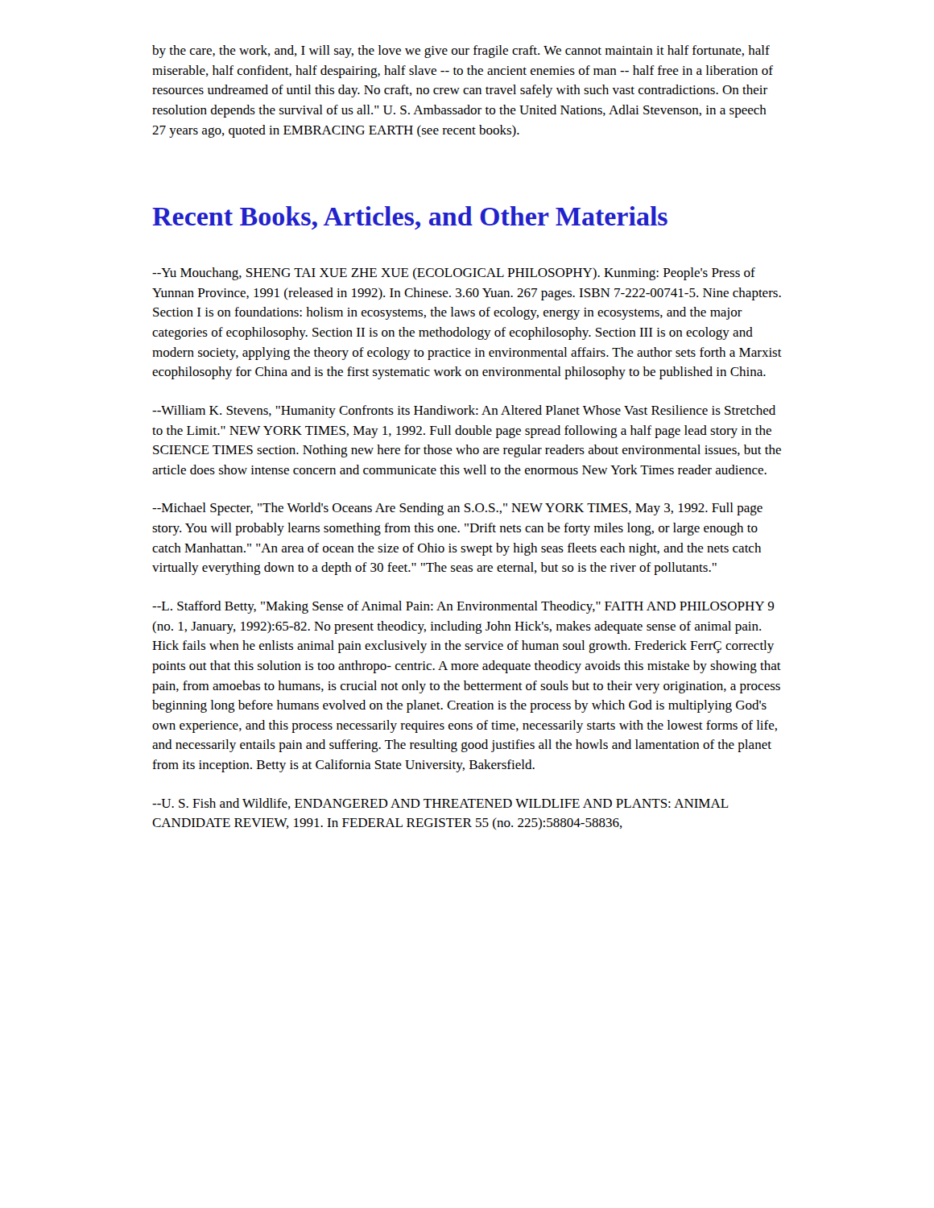by the care, the work, and, I will say, the love we give our fragile craft. We cannot maintain it half fortunate, half miserable, half confident, half despairing, half slave -- to the ancient enemies of man -- half free in a liberation of resources undreamed of until this day. No craft, no crew can travel safely with such vast contradictions. On their resolution depends the survival of us all." U. S. Ambassador to the United Nations, Adlai Stevenson, in a speech 27 years ago, quoted in EMBRACING EARTH (see recent books).
Recent Books, Articles, and Other Materials
--Yu Mouchang, SHENG TAI XUE ZHE XUE (ECOLOGICAL PHILOSOPHY). Kunming: People's Press of Yunnan Province, 1991 (released in 1992). In Chinese. 3.60 Yuan. 267 pages. ISBN 7-222-00741-5. Nine chapters. Section I is on foundations: holism in ecosystems, the laws of ecology, energy in ecosystems, and the major categories of ecophilosophy. Section II is on the methodology of ecophilosophy. Section III is on ecology and modern society, applying the theory of ecology to practice in environmental affairs. The author sets forth a Marxist ecophilosophy for China and is the first systematic work on environmental philosophy to be published in China.
--William K. Stevens, "Humanity Confronts its Handiwork: An Altered Planet Whose Vast Resilience is Stretched to the Limit." NEW YORK TIMES, May 1, 1992. Full double page spread following a half page lead story in the SCIENCE TIMES section. Nothing new here for those who are regular readers about environmental issues, but the article does show intense concern and communicate this well to the enormous New York Times reader audience.
--Michael Specter, "The World's Oceans Are Sending an S.O.S.," NEW YORK TIMES, May 3, 1992. Full page story. You will probably learns something from this one. "Drift nets can be forty miles long, or large enough to catch Manhattan." "An area of ocean the size of Ohio is swept by high seas fleets each night, and the nets catch virtually everything down to a depth of 30 feet." "The seas are eternal, but so is the river of pollutants."
--L. Stafford Betty, "Making Sense of Animal Pain: An Environmental Theodicy," FAITH AND PHILOSOPHY 9 (no. 1, January, 1992):65-82. No present theodicy, including John Hick's, makes adequate sense of animal pain. Hick fails when he enlists animal pain exclusively in the service of human soul growth. Frederick FerrÇ correctly points out that this solution is too anthropo- centric. A more adequate theodicy avoids this mistake by showing that pain, from amoebas to humans, is crucial not only to the betterment of souls but to their very origination, a process beginning long before humans evolved on the planet. Creation is the process by which God is multiplying God's own experience, and this process necessarily requires eons of time, necessarily starts with the lowest forms of life, and necessarily entails pain and suffering. The resulting good justifies all the howls and lamentation of the planet from its inception. Betty is at California State University, Bakersfield.
--U. S. Fish and Wildlife, ENDANGERED AND THREATENED WILDLIFE AND PLANTS: ANIMAL CANDIDATE REVIEW, 1991. In FEDERAL REGISTER 55 (no. 225):58804-58836,